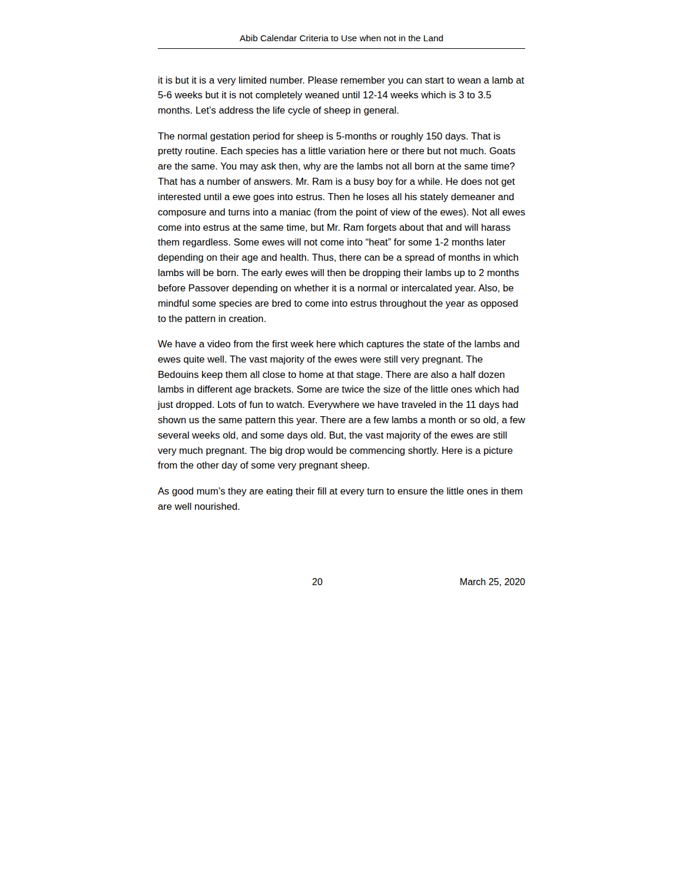Abib Calendar Criteria to Use when not in the Land
it is but it is a very limited number. Please remember you can start to wean a lamb at 5-6 weeks but it is not completely weaned until 12-14 weeks which is 3 to 3.5 months. Let’s address the life cycle of sheep in general.
The normal gestation period for sheep is 5-months or roughly 150 days. That is pretty routine. Each species has a little variation here or there but not much. Goats are the same. You may ask then, why are the lambs not all born at the same time? That has a number of answers. Mr. Ram is a busy boy for a while. He does not get interested until a ewe goes into estrus. Then he loses all his stately demeaner and composure and turns into a maniac (from the point of view of the ewes). Not all ewes come into estrus at the same time, but Mr. Ram forgets about that and will harass them regardless. Some ewes will not come into “heat” for some 1-2 months later depending on their age and health. Thus, there can be a spread of months in which lambs will be born. The early ewes will then be dropping their lambs up to 2 months before Passover depending on whether it is a normal or intercalated year. Also, be mindful some species are bred to come into estrus throughout the year as opposed to the pattern in creation.
We have a video from the first week here which captures the state of the lambs and ewes quite well. The vast majority of the ewes were still very pregnant. The Bedouins keep them all close to home at that stage. There are also a half dozen lambs in different age brackets. Some are twice the size of the little ones which had just dropped. Lots of fun to watch. Everywhere we have traveled in the 11 days had shown us the same pattern this year. There are a few lambs a month or so old, a few several weeks old, and some days old. But, the vast majority of the ewes are still very much pregnant. The big drop would be commencing shortly. Here is a picture from the other day of some very pregnant sheep.
As good mum’s they are eating their fill at every turn to ensure the little ones in them are well nourished.
20 March 25, 2020